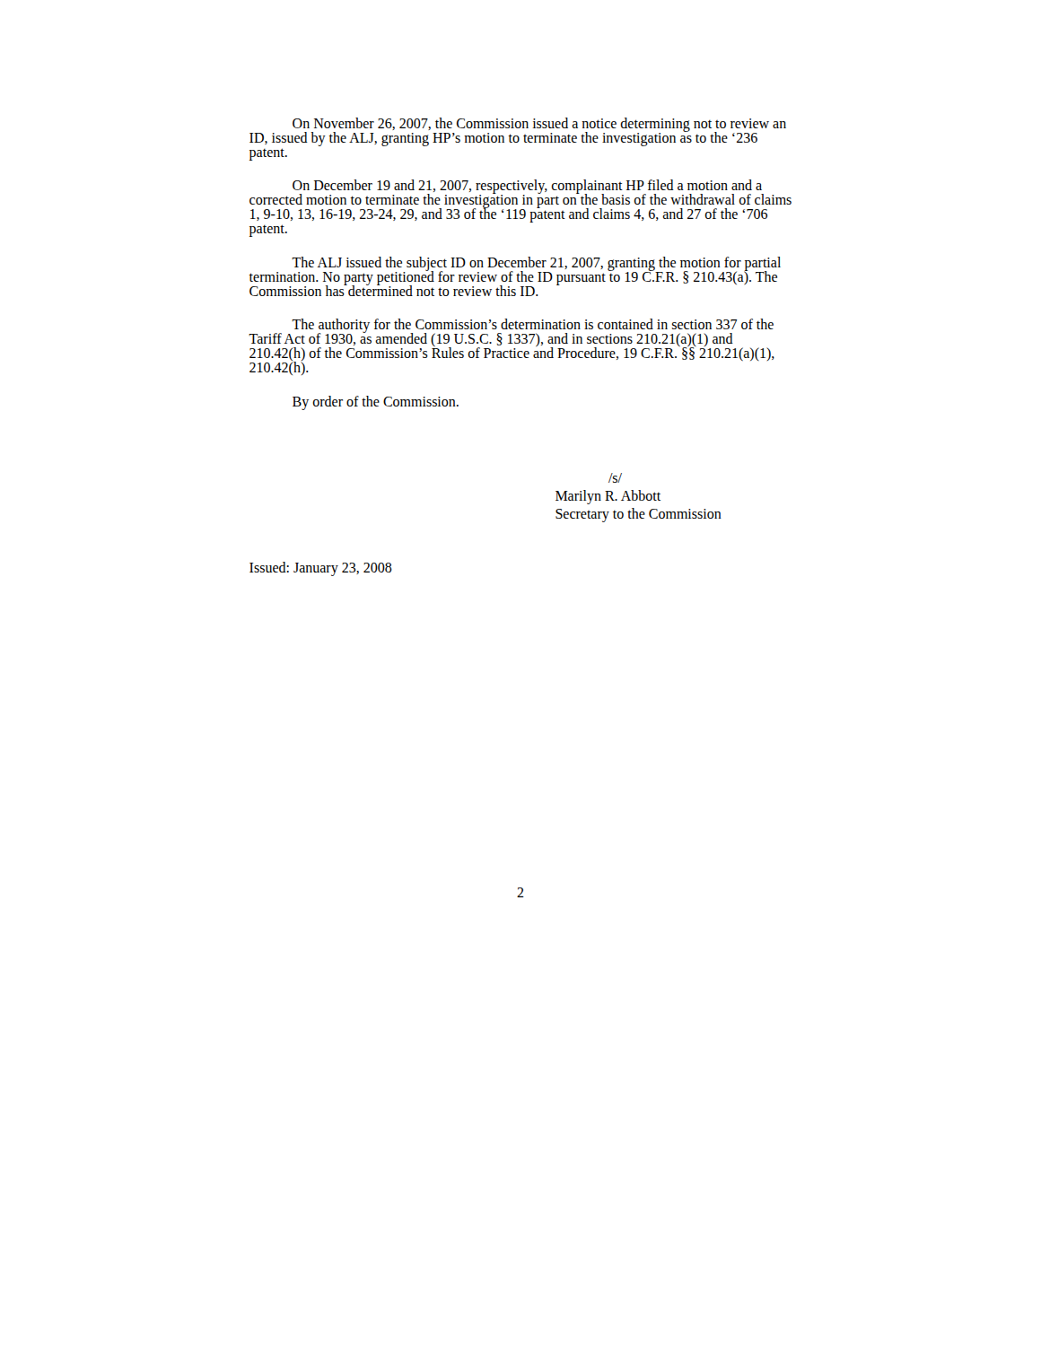On November 26, 2007, the Commission issued a notice determining not to review an ID, issued by the ALJ, granting HP’s motion to terminate the investigation as to the ‘236 patent.
On December 19 and 21, 2007, respectively, complainant HP filed a motion and a corrected motion to terminate the investigation in part on the basis of the withdrawal of claims 1, 9-10, 13, 16-19, 23-24, 29, and 33 of the ‘119 patent and claims 4, 6, and 27 of the ‘706 patent.
The ALJ issued the subject ID on December 21, 2007, granting the motion for partial termination. No party petitioned for review of the ID pursuant to 19 C.F.R. § 210.43(a). The Commission has determined not to review this ID.
The authority for the Commission’s determination is contained in section 337 of the Tariff Act of 1930, as amended (19 U.S.C. § 1337), and in sections 210.21(a)(1) and 210.42(h) of the Commission’s Rules of Practice and Procedure, 19 C.F.R. §§ 210.21(a)(1), 210.42(h).
By order of the Commission.
/s/
Marilyn R. Abbott
Secretary to the Commission
Issued: January 23, 2008
2